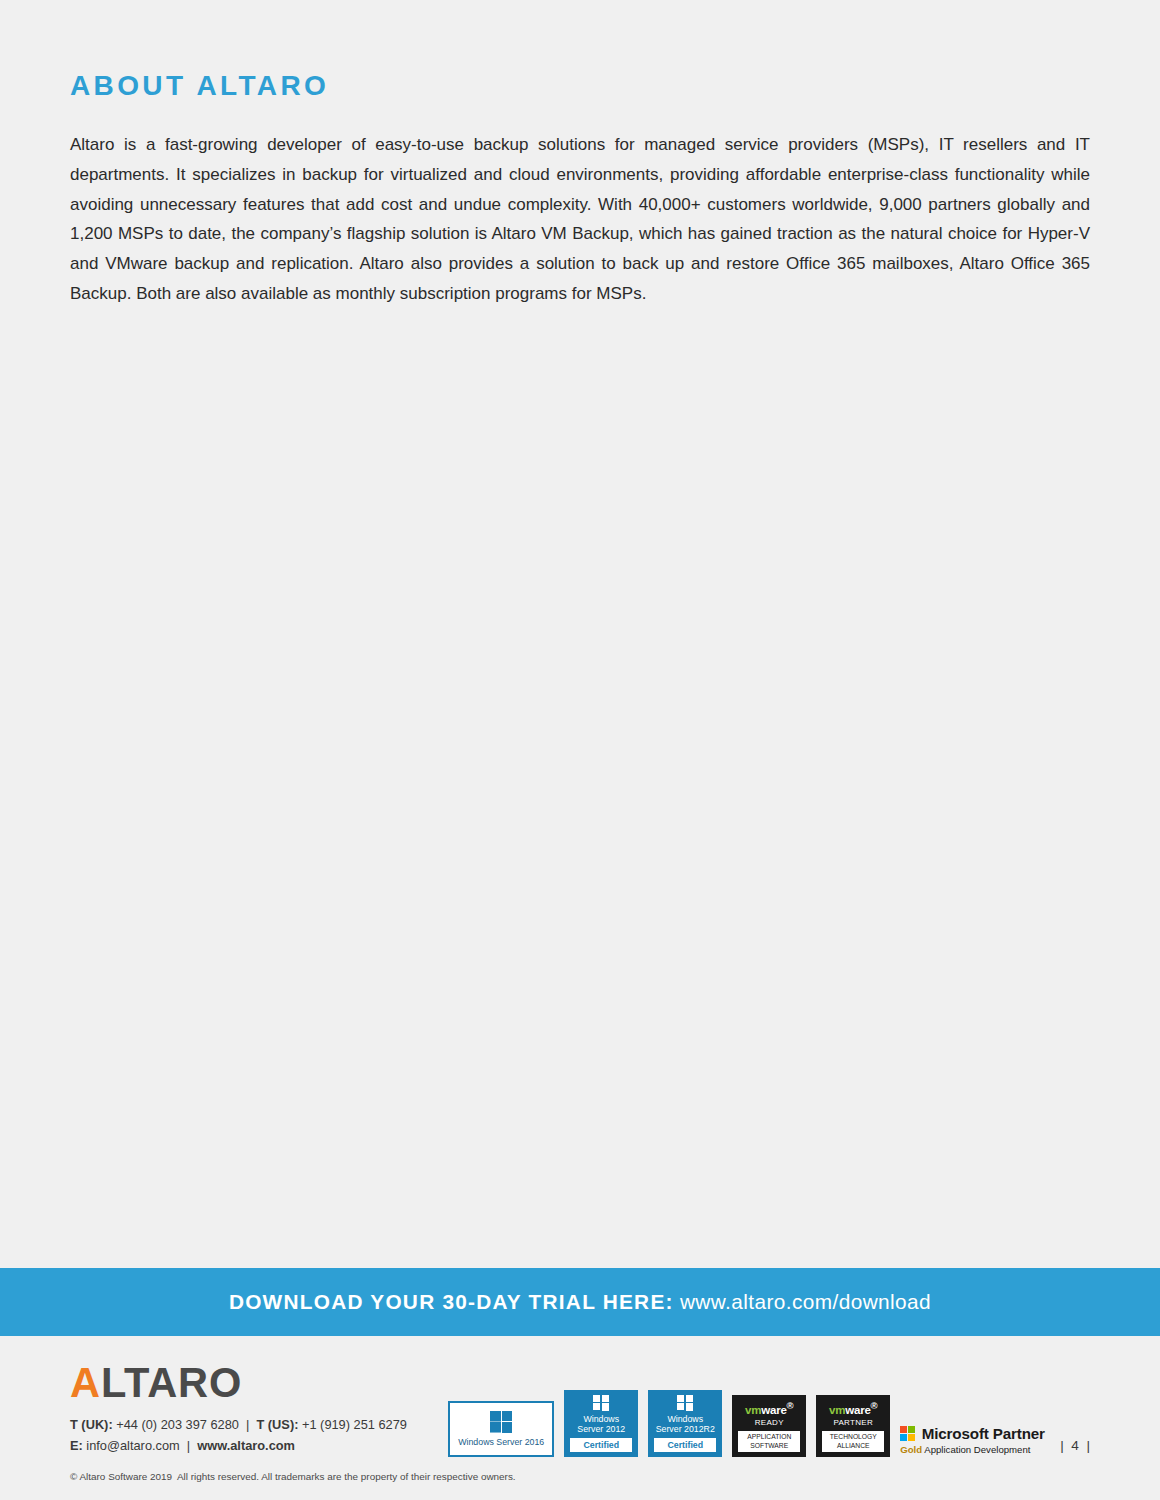About Altaro
Altaro is a fast-growing developer of easy-to-use backup solutions for managed service providers (MSPs), IT resellers and IT departments. It specializes in backup for virtualized and cloud environments, providing affordable enterprise-class functionality while avoiding unnecessary features that add cost and undue complexity. With 40,000+ customers worldwide, 9,000 partners globally and 1,200 MSPs to date, the company’s flagship solution is Altaro VM Backup, which has gained traction as the natural choice for Hyper-V and VMware backup and replication. Altaro also provides a solution to back up and restore Office 365 mailboxes, Altaro Office 365 Backup. Both are also available as monthly subscription programs for MSPs.
DOWNLOAD YOUR 30-DAY TRIAL HERE: www.altaro.com/download
ALTARO
T (UK): +44 (0) 203 397 6280 | T (US): +1 (919) 251 6279
E: info@altaro.com | www.altaro.com
Windows Server 2016
Windows
Server 2012 Certified
Windows
Server 2012R2 Certified
vmware® READY APPLICATION
SOFTWARE
vmware® PARTNER TECHNOLOGY
ALLIANCE
Microsoft Partner
Gold Application Development
| 4 |
© Altaro Software 2019 All rights reserved. All trademarks are the property of their respective owners.